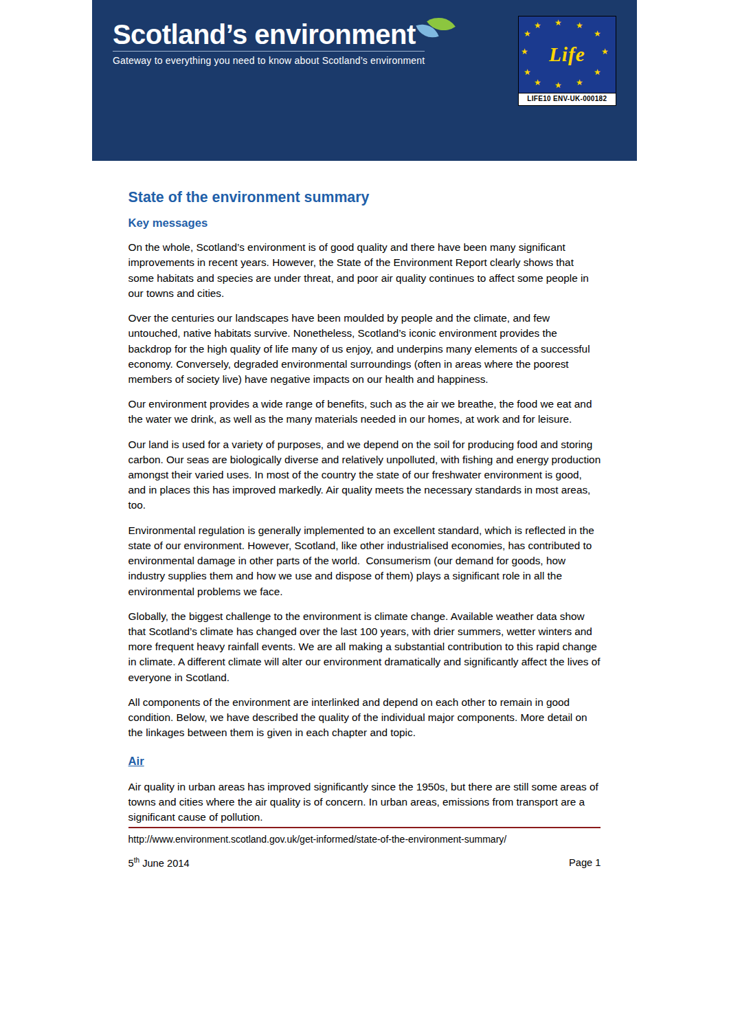Scotland’s environment
Gateway to everything you need to know about Scotland’s environment
★ ★ ★ ★ ★ ★ ★ ★ ★ ★ ★ ★
Life
LIFE10 ENV-UK-000182
State of the environment summary
Key messages
On the whole, Scotland’s environment is of good quality and there have been many significant improvements in recent years. However, the State of the Environment Report clearly shows that some habitats and species are under threat, and poor air quality continues to affect some people in our towns and cities.
Over the centuries our landscapes have been moulded by people and the climate, and few untouched, native habitats survive. Nonetheless, Scotland’s iconic environment provides the backdrop for the high quality of life many of us enjoy, and underpins many elements of a successful economy. Conversely, degraded environmental surroundings (often in areas where the poorest members of society live) have negative impacts on our health and happiness.
Our environment provides a wide range of benefits, such as the air we breathe, the food we eat and the water we drink, as well as the many materials needed in our homes, at work and for leisure.
Our land is used for a variety of purposes, and we depend on the soil for producing food and storing carbon. Our seas are biologically diverse and relatively unpolluted, with fishing and energy production amongst their varied uses. In most of the country the state of our freshwater environment is good, and in places this has improved markedly. Air quality meets the necessary standards in most areas, too.
Environmental regulation is generally implemented to an excellent standard, which is reflected in the state of our environment. However, Scotland, like other industrialised economies, has contributed to environmental damage in other parts of the world. Consumerism (our demand for goods, how industry supplies them and how we use and dispose of them) plays a significant role in all the environmental problems we face.
Globally, the biggest challenge to the environment is climate change. Available weather data show that Scotland’s climate has changed over the last 100 years, with drier summers, wetter winters and more frequent heavy rainfall events. We are all making a substantial contribution to this rapid change in climate. A different climate will alter our environment dramatically and significantly affect the lives of everyone in Scotland.
All components of the environment are interlinked and depend on each other to remain in good condition. Below, we have described the quality of the individual major components. More detail on the linkages between them is given in each chapter and topic.
Air
Air quality in urban areas has improved significantly since the 1950s, but there are still some areas of towns and cities where the air quality is of concern. In urban areas, emissions from transport are a significant cause of pollution.
http://www.environment.scotland.gov.uk/get-informed/state-of-the-environment-summary/
5th June 2014
Page 1